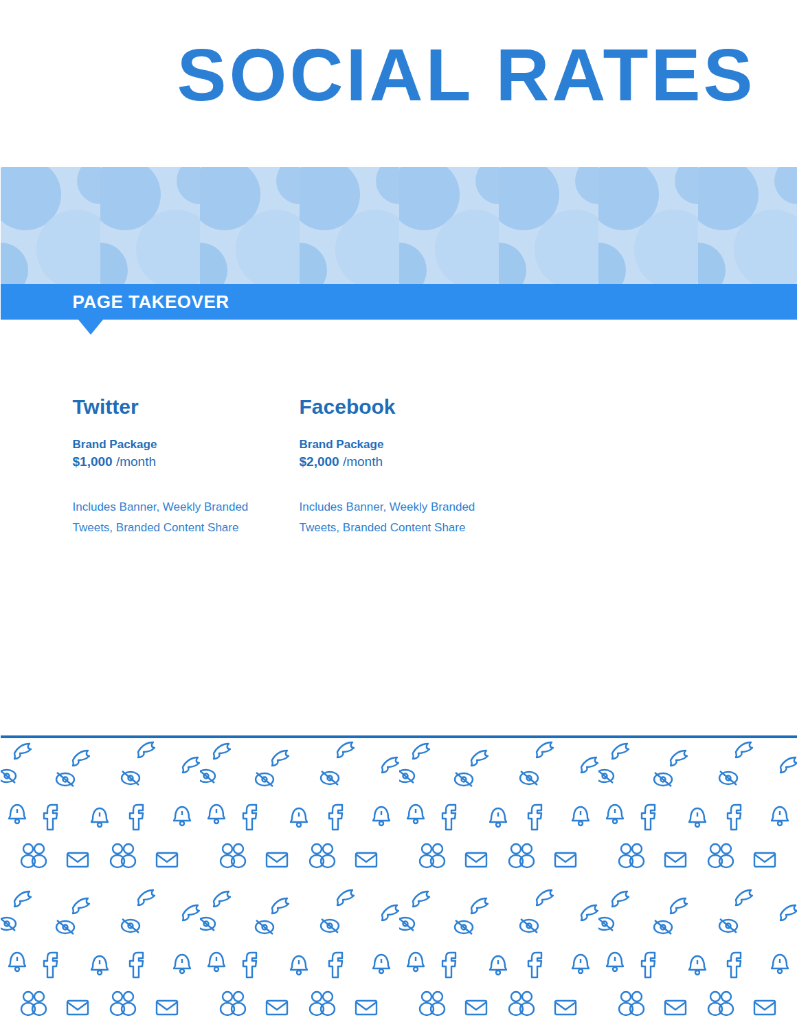Social Rates
PAGE TAKEOVER
Twitter
Brand Package
$1,000 /month
Includes Banner, Weekly Branded Tweets, Branded Content Share
Facebook
Brand Package
$2,000 /month
Includes Banner, Weekly Branded Tweets, Branded Content Share